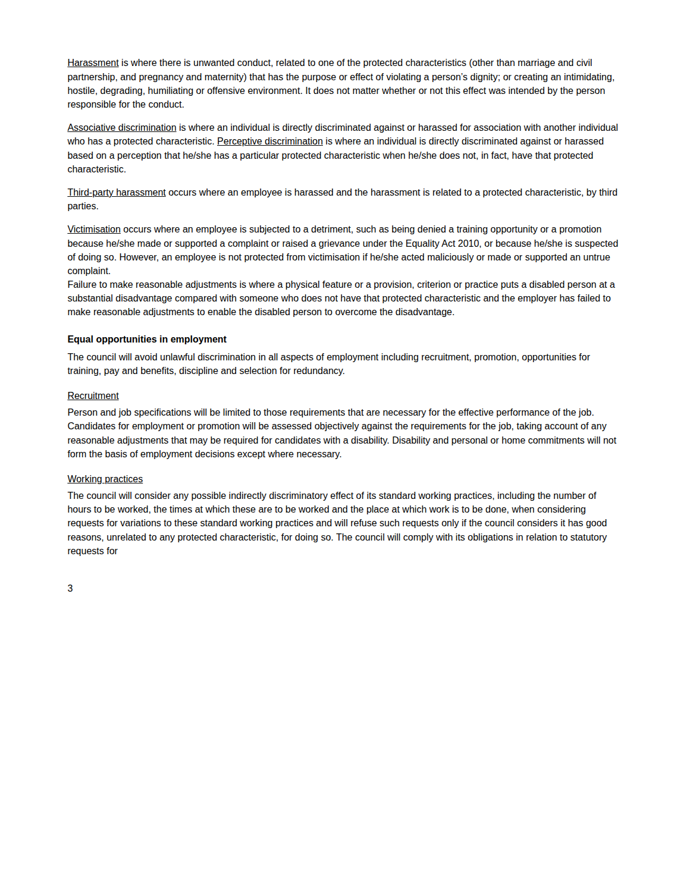Harassment is where there is unwanted conduct, related to one of the protected characteristics (other than marriage and civil partnership, and pregnancy and maternity) that has the purpose or effect of violating a person’s dignity; or creating an intimidating, hostile, degrading, humiliating or offensive environment. It does not matter whether or not this effect was intended by the person responsible for the conduct.
Associative discrimination is where an individual is directly discriminated against or harassed for association with another individual who has a protected characteristic. Perceptive discrimination is where an individual is directly discriminated against or harassed based on a perception that he/she has a particular protected characteristic when he/she does not, in fact, have that protected characteristic.
Third-party harassment occurs where an employee is harassed and the harassment is related to a protected characteristic, by third parties.
Victimisation occurs where an employee is subjected to a detriment, such as being denied a training opportunity or a promotion because he/she made or supported a complaint or raised a grievance under the Equality Act 2010, or because he/she is suspected of doing so. However, an employee is not protected from victimisation if he/she acted maliciously or made or supported an untrue complaint.
Failure to make reasonable adjustments is where a physical feature or a provision, criterion or practice puts a disabled person at a substantial disadvantage compared with someone who does not have that protected characteristic and the employer has failed to make reasonable adjustments to enable the disabled person to overcome the disadvantage.
Equal opportunities in employment
The council will avoid unlawful discrimination in all aspects of employment including recruitment, promotion, opportunities for training, pay and benefits, discipline and selection for redundancy.
Recruitment
Person and job specifications will be limited to those requirements that are necessary for the effective performance of the job. Candidates for employment or promotion will be assessed objectively against the requirements for the job, taking account of any reasonable adjustments that may be required for candidates with a disability. Disability and personal or home commitments will not form the basis of employment decisions except where necessary.
Working practices
The council will consider any possible indirectly discriminatory effect of its standard working practices, including the number of hours to be worked, the times at which these are to be worked and the place at which work is to be done, when considering requests for variations to these standard working practices and will refuse such requests only if the council considers it has good reasons, unrelated to any protected characteristic, for doing so. The council will comply with its obligations in relation to statutory requests for
3